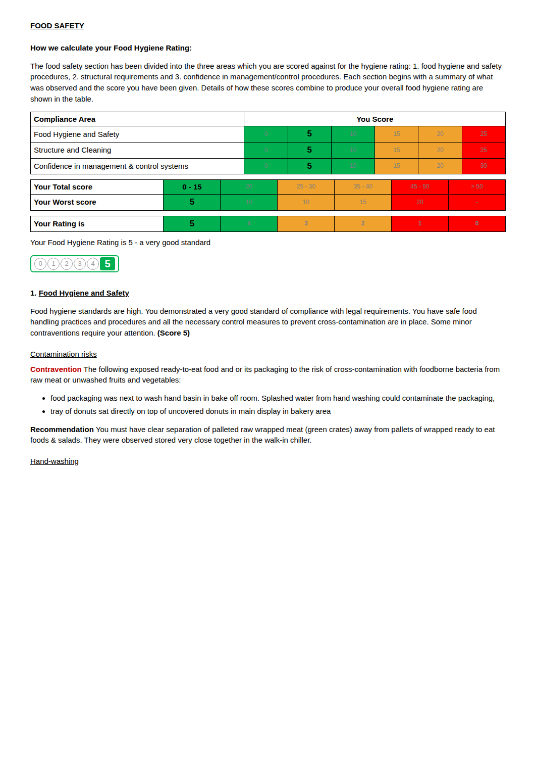FOOD SAFETY
How we calculate your Food Hygiene Rating:
The food safety section has been divided into the three areas which you are scored against for the hygiene rating: 1. food hygiene and safety procedures, 2. structural requirements and 3. confidence in management/control procedures. Each section begins with a summary of what was observed and the score you have been given. Details of how these scores combine to produce your overall food hygiene rating are shown in the table.
| Compliance Area | You Score |
| --- | --- |
| Food Hygiene and Safety | 0 | 5 | 10 | 15 | 20 | 25 |
| Structure and Cleaning | 0 | 5 | 10 | 15 | 20 | 25 |
| Confidence in management & control systems | 0 | 5 | 10 | 15 | 20 | 30 |
| Your Total score | 0 - 15 | 20 | 25 - 30 | 35 - 40 | 45 - 50 | > 50 |
| Your Worst score | 5 | 10 | 10 | 15 | 20 | - |
| Your Rating is | 5 | 4 | 3 | 2 | 1 | 0 |
Your Food Hygiene Rating is 5 - a very good standard
012345
1. Food Hygiene and Safety
Food hygiene standards are high. You demonstrated a very good standard of compliance with legal requirements. You have safe food handling practices and procedures and all the necessary control measures to prevent cross-contamination are in place. Some minor contraventions require your attention. (Score 5)
Contamination risks
Contravention The following exposed ready-to-eat food and or its packaging to the risk of cross-contamination with foodborne bacteria from raw meat or unwashed fruits and vegetables:
food packaging was next to wash hand basin in bake off room. Splashed water from hand washing could contaminate the packaging,
tray of donuts sat directly on top of uncovered donuts in main display in bakery area
Recommendation You must have clear separation of palleted raw wrapped meat (green crates) away from pallets of wrapped ready to eat foods & salads. They were observed stored very close together in the walk-in chiller.
Hand-washing